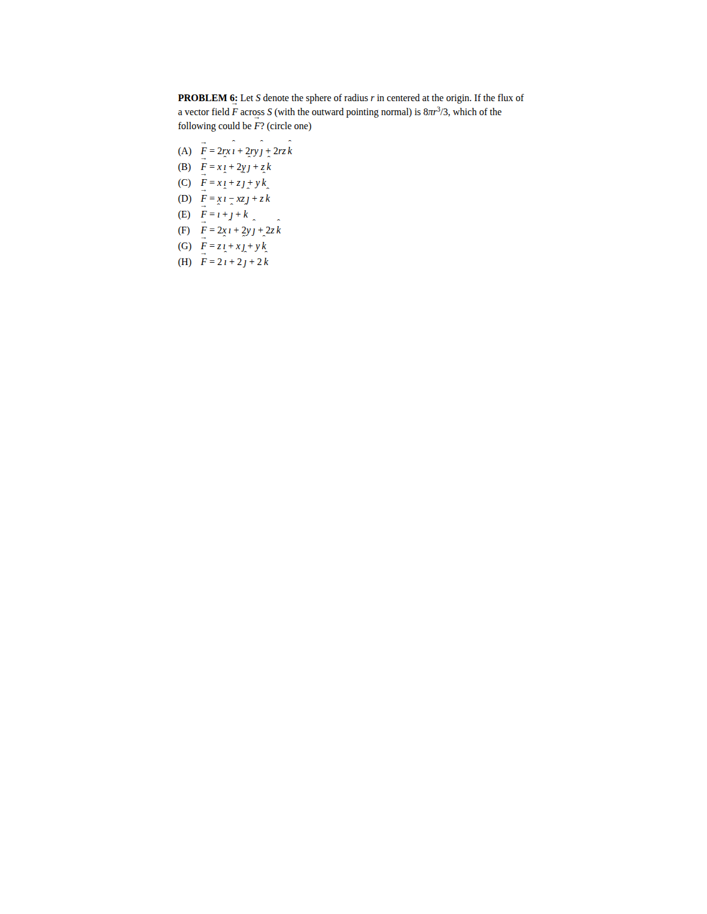PROBLEM 6: Let S denote the sphere of radius r in centered at the origin. If the flux of a vector field F across S (with the outward pointing normal) is 8πr3/3, which of the following could be F? (circle one)
(A) F = 2rx ı + 2ry ȷ + 2rz k
(B) F = x ı + 2y ȷ + z k
(C) F = x ı + z ȷ + y k
(D) F = x ı − xz ȷ + z k
(E) F = ı + ȷ + k
(F) F = 2x ı + 2y ȷ + 2z k
(G) F = z ı + x ȷ + y k
(H) F = 2 ı + 2 ȷ + 2 k